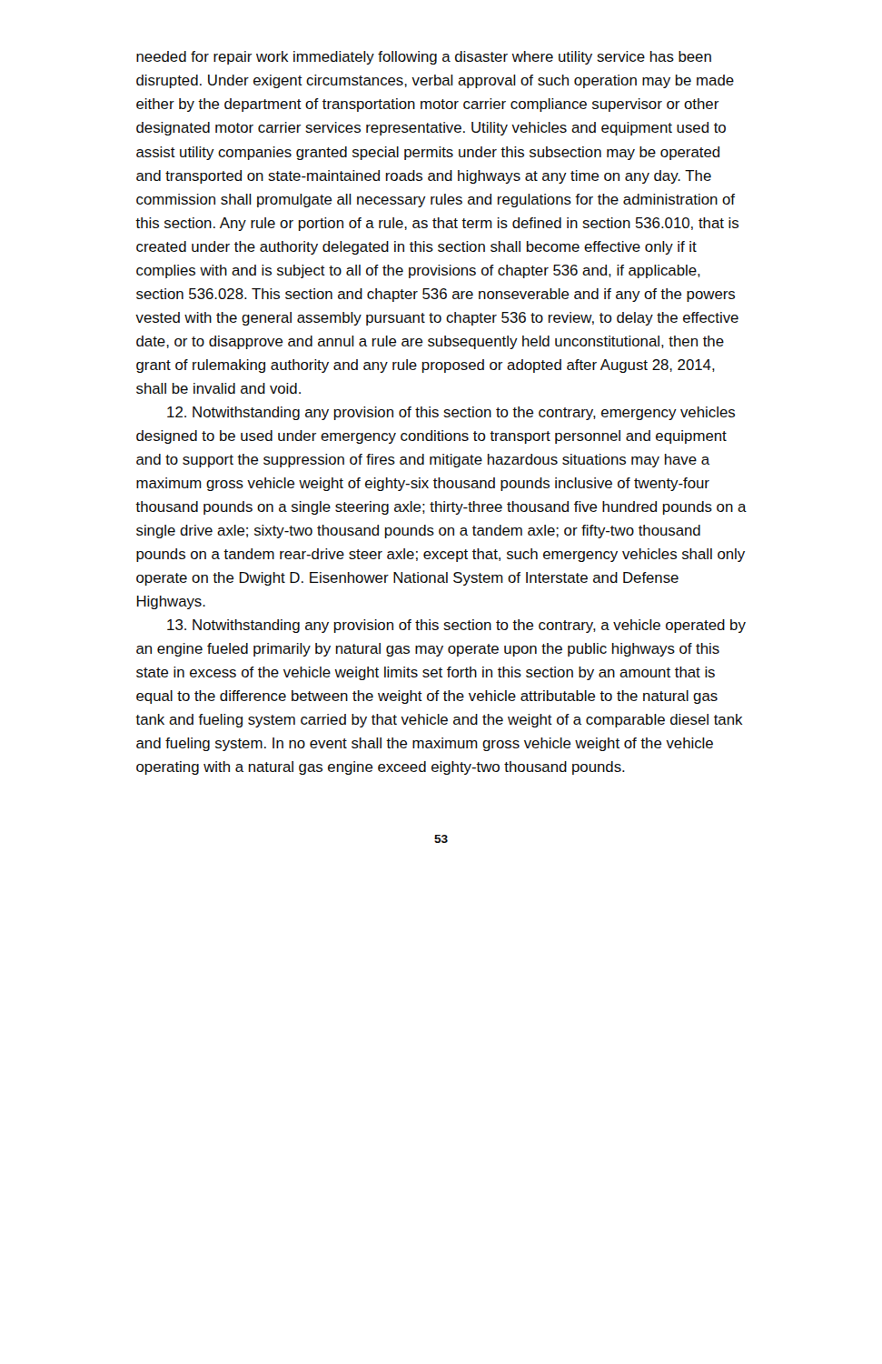needed for repair work immediately following a disaster where utility service has been disrupted. Under exigent circumstances, verbal approval of such operation may be made either by the department of transportation motor carrier compliance supervisor or other designated motor carrier services representative. Utility vehicles and equipment used to assist utility companies granted special permits under this subsection may be operated and transported on state-maintained roads and highways at any time on any day. The commission shall promulgate all necessary rules and regulations for the administration of this section. Any rule or portion of a rule, as that term is defined in section 536.010, that is created under the authority delegated in this section shall become effective only if it complies with and is subject to all of the provisions of chapter 536 and, if applicable, section 536.028. This section and chapter 536 are nonseverable and if any of the powers vested with the general assembly pursuant to chapter 536 to review, to delay the effective date, or to disapprove and annul a rule are subsequently held unconstitutional, then the grant of rulemaking authority and any rule proposed or adopted after August 28, 2014, shall be invalid and void.
12. Notwithstanding any provision of this section to the contrary, emergency vehicles designed to be used under emergency conditions to transport personnel and equipment and to support the suppression of fires and mitigate hazardous situations may have a maximum gross vehicle weight of eighty-six thousand pounds inclusive of twenty-four thousand pounds on a single steering axle; thirty-three thousand five hundred pounds on a single drive axle; sixty-two thousand pounds on a tandem axle; or fifty-two thousand pounds on a tandem rear-drive steer axle; except that, such emergency vehicles shall only operate on the Dwight D. Eisenhower National System of Interstate and Defense Highways.
13. Notwithstanding any provision of this section to the contrary, a vehicle operated by an engine fueled primarily by natural gas may operate upon the public highways of this state in excess of the vehicle weight limits set forth in this section by an amount that is equal to the difference between the weight of the vehicle attributable to the natural gas tank and fueling system carried by that vehicle and the weight of a comparable diesel tank and fueling system. In no event shall the maximum gross vehicle weight of the vehicle operating with a natural gas engine exceed eighty-two thousand pounds.
53